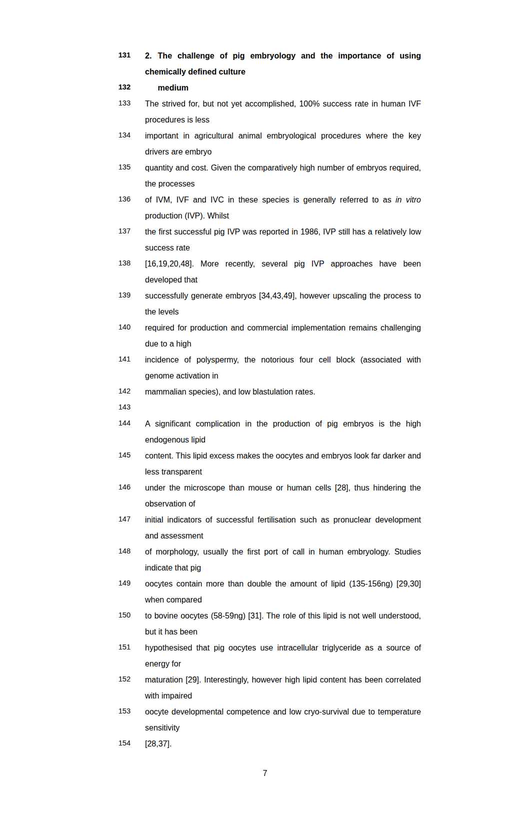2. The challenge of pig embryology and the importance of using chemically defined culture
medium
The strived for, but not yet accomplished, 100% success rate in human IVF procedures is less
important in agricultural animal embryological procedures where the key drivers are embryo
quantity and cost. Given the comparatively high number of embryos required, the processes
of IVM, IVF and IVC in these species is generally referred to as in vitro production (IVP). Whilst
the first successful pig IVP was reported in 1986, IVP still has a relatively low success rate
[16,19,20,48]. More recently, several pig IVP approaches have been developed that
successfully generate embryos [34,43,49], however upscaling the process to the levels
required for production and commercial implementation remains challenging due to a high
incidence of polyspermy, the notorious four cell block (associated with genome activation in
mammalian species), and low blastulation rates.
A significant complication in the production of pig embryos is the high endogenous lipid
content. This lipid excess makes the oocytes and embryos look far darker and less transparent
under the microscope than mouse or human cells [28], thus hindering the observation of
initial indicators of successful fertilisation such as pronuclear development and assessment
of morphology, usually the first port of call in human embryology. Studies indicate that pig
oocytes contain more than double the amount of lipid (135-156ng) [29,30] when compared
to bovine oocytes (58-59ng) [31]. The role of this lipid is not well understood, but it has been
hypothesised that pig oocytes use intracellular triglyceride as a source of energy for
maturation [29]. Interestingly, however high lipid content has been correlated with impaired
oocyte developmental competence and low cryo-survival due to temperature sensitivity
[28,37].
7